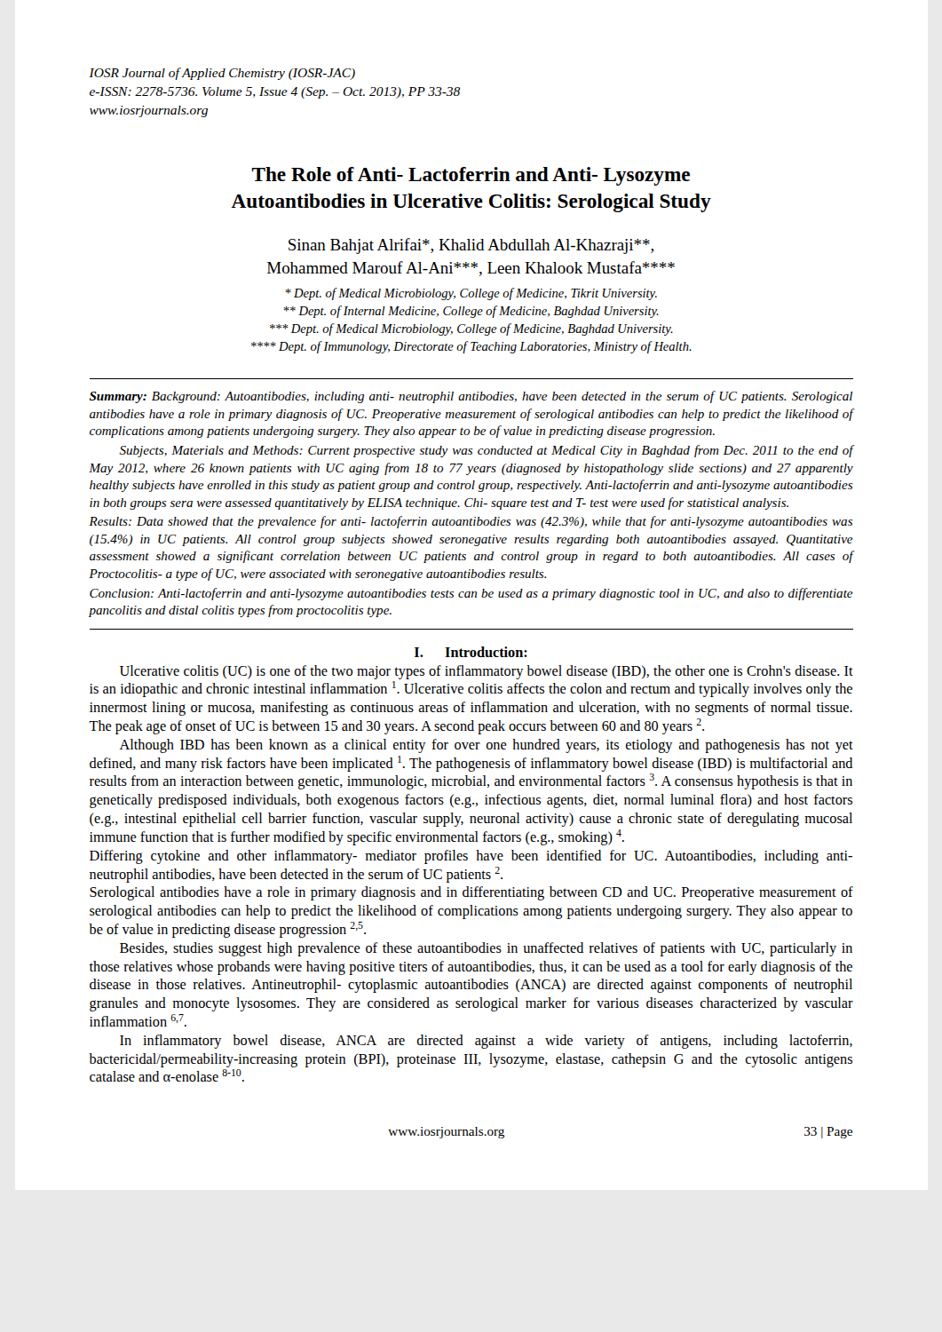IOSR Journal of Applied Chemistry (IOSR-JAC)
e-ISSN: 2278-5736. Volume 5, Issue 4 (Sep. – Oct. 2013), PP 33-38
www.iosrjournals.org
The Role of Anti- Lactoferrin and Anti- Lysozyme
Autoantibodies in Ulcerative Colitis: Serological Study
Sinan Bahjat Alrifai*, Khalid Abdullah Al-Khazraji**,
Mohammed Marouf Al-Ani***, Leen Khalook Mustafa****
* Dept. of Medical Microbiology, College of Medicine, Tikrit University.
** Dept. of Internal Medicine, College of Medicine, Baghdad University.
*** Dept. of Medical Microbiology, College of Medicine, Baghdad University.
**** Dept. of Immunology, Directorate of Teaching Laboratories, Ministry of Health.
Summary: Background: Autoantibodies, including anti- neutrophil antibodies, have been detected in the serum of UC patients. Serological antibodies have a role in primary diagnosis of UC. Preoperative measurement of serological antibodies can help to predict the likelihood of complications among patients undergoing surgery. They also appear to be of value in predicting disease progression.
Subjects, Materials and Methods: Current prospective study was conducted at Medical City in Baghdad from Dec. 2011 to the end of May 2012, where 26 known patients with UC aging from 18 to 77 years (diagnosed by histopathology slide sections) and 27 apparently healthy subjects have enrolled in this study as patient group and control group, respectively. Anti-lactoferrin and anti-lysozyme autoantibodies in both groups sera were assessed quantitatively by ELISA technique. Chi- square test and T- test were used for statistical analysis.
Results: Data showed that the prevalence for anti- lactoferrin autoantibodies was (42.3%), while that for anti-lysozyme autoantibodies was (15.4%) in UC patients. All control group subjects showed seronegative results regarding both autoantibodies assayed. Quantitative assessment showed a significant correlation between UC patients and control group in regard to both autoantibodies. All cases of Proctocolitis- a type of UC, were associated with seronegative autoantibodies results.
Conclusion: Anti-lactoferrin and anti-lysozyme autoantibodies tests can be used as a primary diagnostic tool in UC, and also to differentiate pancolitis and distal colitis types from proctocolitis type.
I. Introduction:
Ulcerative colitis (UC) is one of the two major types of inflammatory bowel disease (IBD), the other one is Crohn's disease. It is an idiopathic and chronic intestinal inflammation 1. Ulcerative colitis affects the colon and rectum and typically involves only the innermost lining or mucosa, manifesting as continuous areas of inflammation and ulceration, with no segments of normal tissue. The peak age of onset of UC is between 15 and 30 years. A second peak occurs between 60 and 80 years 2.
Although IBD has been known as a clinical entity for over one hundred years, its etiology and pathogenesis has not yet defined, and many risk factors have been implicated 1. The pathogenesis of inflammatory bowel disease (IBD) is multifactorial and results from an interaction between genetic, immunologic, microbial, and environmental factors 3. A consensus hypothesis is that in genetically predisposed individuals, both exogenous factors (e.g., infectious agents, diet, normal luminal flora) and host factors (e.g., intestinal epithelial cell barrier function, vascular supply, neuronal activity) cause a chronic state of deregulating mucosal immune function that is further modified by specific environmental factors (e.g., smoking) 4.
Differing cytokine and other inflammatory- mediator profiles have been identified for UC. Autoantibodies, including anti- neutrophil antibodies, have been detected in the serum of UC patients 2.
Serological antibodies have a role in primary diagnosis and in differentiating between CD and UC. Preoperative measurement of serological antibodies can help to predict the likelihood of complications among patients undergoing surgery. They also appear to be of value in predicting disease progression 2,5.
Besides, studies suggest high prevalence of these autoantibodies in unaffected relatives of patients with UC, particularly in those relatives whose probands were having positive titers of autoantibodies, thus, it can be used as a tool for early diagnosis of the disease in those relatives. Antineutrophil- cytoplasmic autoantibodies (ANCA) are directed against components of neutrophil granules and monocyte lysosomes. They are considered as serological marker for various diseases characterized by vascular inflammation 6,7.
In inflammatory bowel disease, ANCA are directed against a wide variety of antigens, including lactoferrin, bactericidal/permeability-increasing protein (BPI), proteinase III, lysozyme, elastase, cathepsin G and the cytosolic antigens catalase and α-enolase 8-10.
www.iosrjournals.org 33 | Page